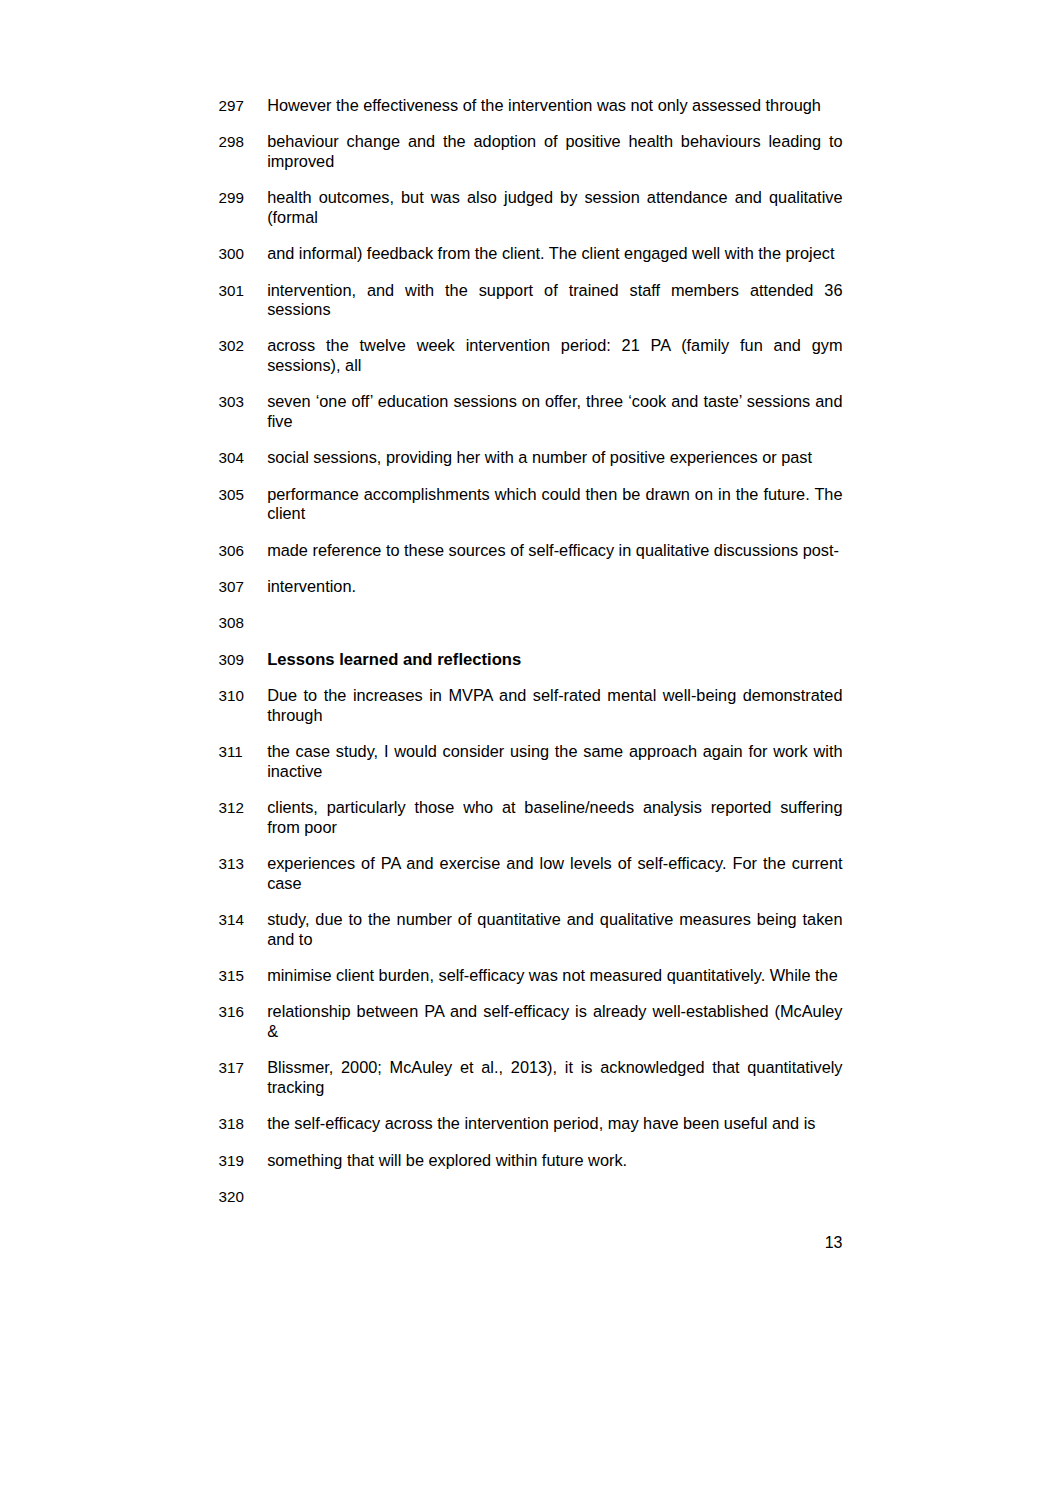297
However the effectiveness of the intervention was not only assessed through
298
behaviour change and the adoption of positive health behaviours leading to improved
299
health outcomes, but was also judged by session attendance and qualitative (formal
300
and informal) feedback from the client. The client engaged well with the project
301
intervention, and with the support of trained staff members attended 36 sessions
302
across the twelve week intervention period: 21 PA (family fun and gym sessions), all
303
seven ‘one off’ education sessions on offer, three ‘cook and taste’ sessions and five
304
social sessions, providing her with a number of positive experiences or past
305
performance accomplishments which could then be drawn on in the future. The client
306
made reference to these sources of self-efficacy in qualitative discussions post-
307
intervention.
308
309
Lessons learned and reflections
310
Due to the increases in MVPA and self-rated mental well-being demonstrated through
311
the case study, I would consider using the same approach again for work with inactive
312
clients, particularly those who at baseline/needs analysis reported suffering from poor
313
experiences of PA and exercise and low levels of self-efficacy. For the current case
314
study, due to the number of quantitative and qualitative measures being taken and to
315
minimise client burden, self-efficacy was not measured quantitatively. While the
316
relationship between PA and self-efficacy is already well-established (McAuley &
317
Blissmer, 2000; McAuley et al., 2013), it is acknowledged that quantitatively tracking
318
the self-efficacy across the intervention period, may have been useful and is
319
something that will be explored within future work.
320
13